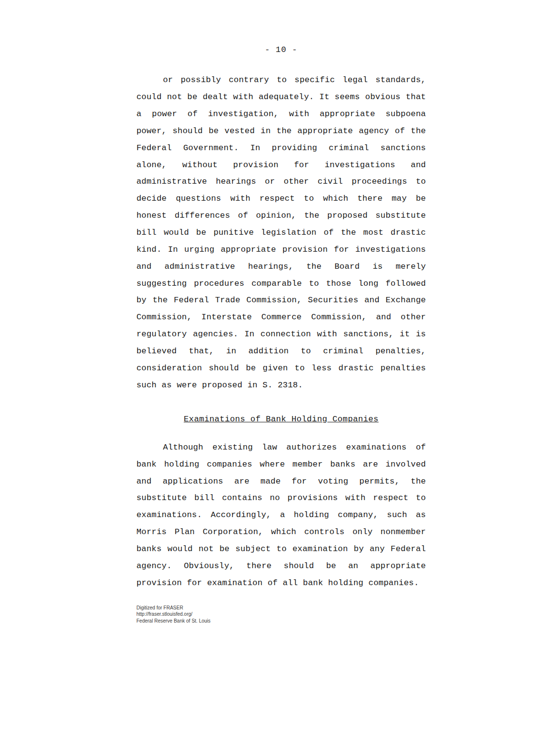- 10 -
or possibly contrary to specific legal standards, could not be dealt with adequately. It seems obvious that a power of investigation, with appropriate subpoena power, should be vested in the appropriate agency of the Federal Government. In providing criminal sanctions alone, without provision for investigations and administrative hearings or other civil proceedings to decide questions with respect to which there may be honest differences of opinion, the proposed substitute bill would be punitive legislation of the most drastic kind. In urging appropriate provision for investigations and administrative hearings, the Board is merely suggesting procedures comparable to those long followed by the Federal Trade Commission, Securities and Exchange Commission, Interstate Commerce Commission, and other regulatory agencies. In connection with sanctions, it is believed that, in addition to criminal penalties, consideration should be given to less drastic penalties such as were proposed in S. 2318.
Examinations of Bank Holding Companies
Although existing law authorizes examinations of bank holding companies where member banks are involved and applications are made for voting permits, the substitute bill contains no provisions with respect to examinations. Accordingly, a holding company, such as Morris Plan Corporation, which controls only nonmember banks would not be subject to examination by any Federal agency. Obviously, there should be an appropriate provision for examination of all bank holding companies.
Digitized for FRASER
http://fraser.stlouisfed.org/
Federal Reserve Bank of St. Louis